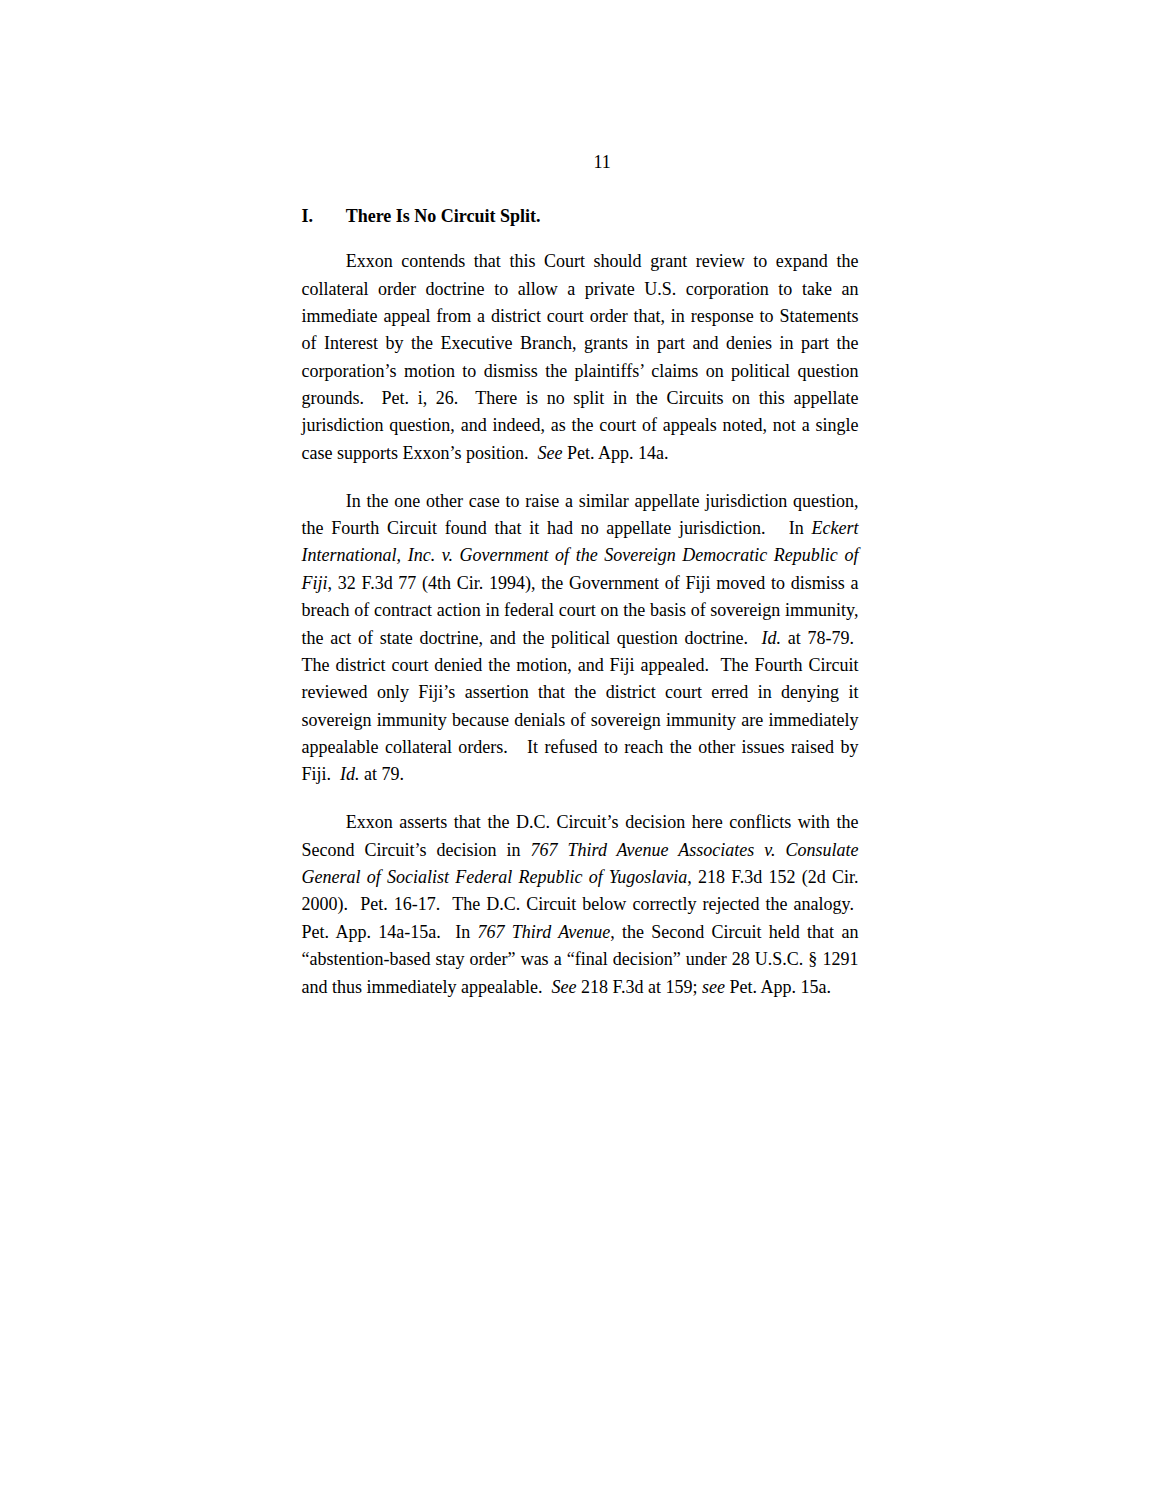11
I. There Is No Circuit Split.
Exxon contends that this Court should grant review to expand the collateral order doctrine to allow a private U.S. corporation to take an immediate appeal from a district court order that, in response to Statements of Interest by the Executive Branch, grants in part and denies in part the corporation’s motion to dismiss the plaintiffs’ claims on political question grounds. Pet. i, 26. There is no split in the Circuits on this appellate jurisdiction question, and indeed, as the court of appeals noted, not a single case supports Exxon’s position. See Pet. App. 14a.
In the one other case to raise a similar appellate jurisdiction question, the Fourth Circuit found that it had no appellate jurisdiction. In Eckert International, Inc. v. Government of the Sovereign Democratic Republic of Fiji, 32 F.3d 77 (4th Cir. 1994), the Government of Fiji moved to dismiss a breach of contract action in federal court on the basis of sovereign immunity, the act of state doctrine, and the political question doctrine. Id. at 78-79. The district court denied the motion, and Fiji appealed. The Fourth Circuit reviewed only Fiji’s assertion that the district court erred in denying it sovereign immunity because denials of sovereign immunity are immediately appealable collateral orders. It refused to reach the other issues raised by Fiji. Id. at 79.
Exxon asserts that the D.C. Circuit’s decision here conflicts with the Second Circuit’s decision in 767 Third Avenue Associates v. Consulate General of Socialist Federal Republic of Yugoslavia, 218 F.3d 152 (2d Cir. 2000). Pet. 16-17. The D.C. Circuit below correctly rejected the analogy. Pet. App. 14a-15a. In 767 Third Avenue, the Second Circuit held that an “abstention-based stay order” was a “final decision” under 28 U.S.C. § 1291 and thus immediately appealable. See 218 F.3d at 159; see Pet. App. 15a.